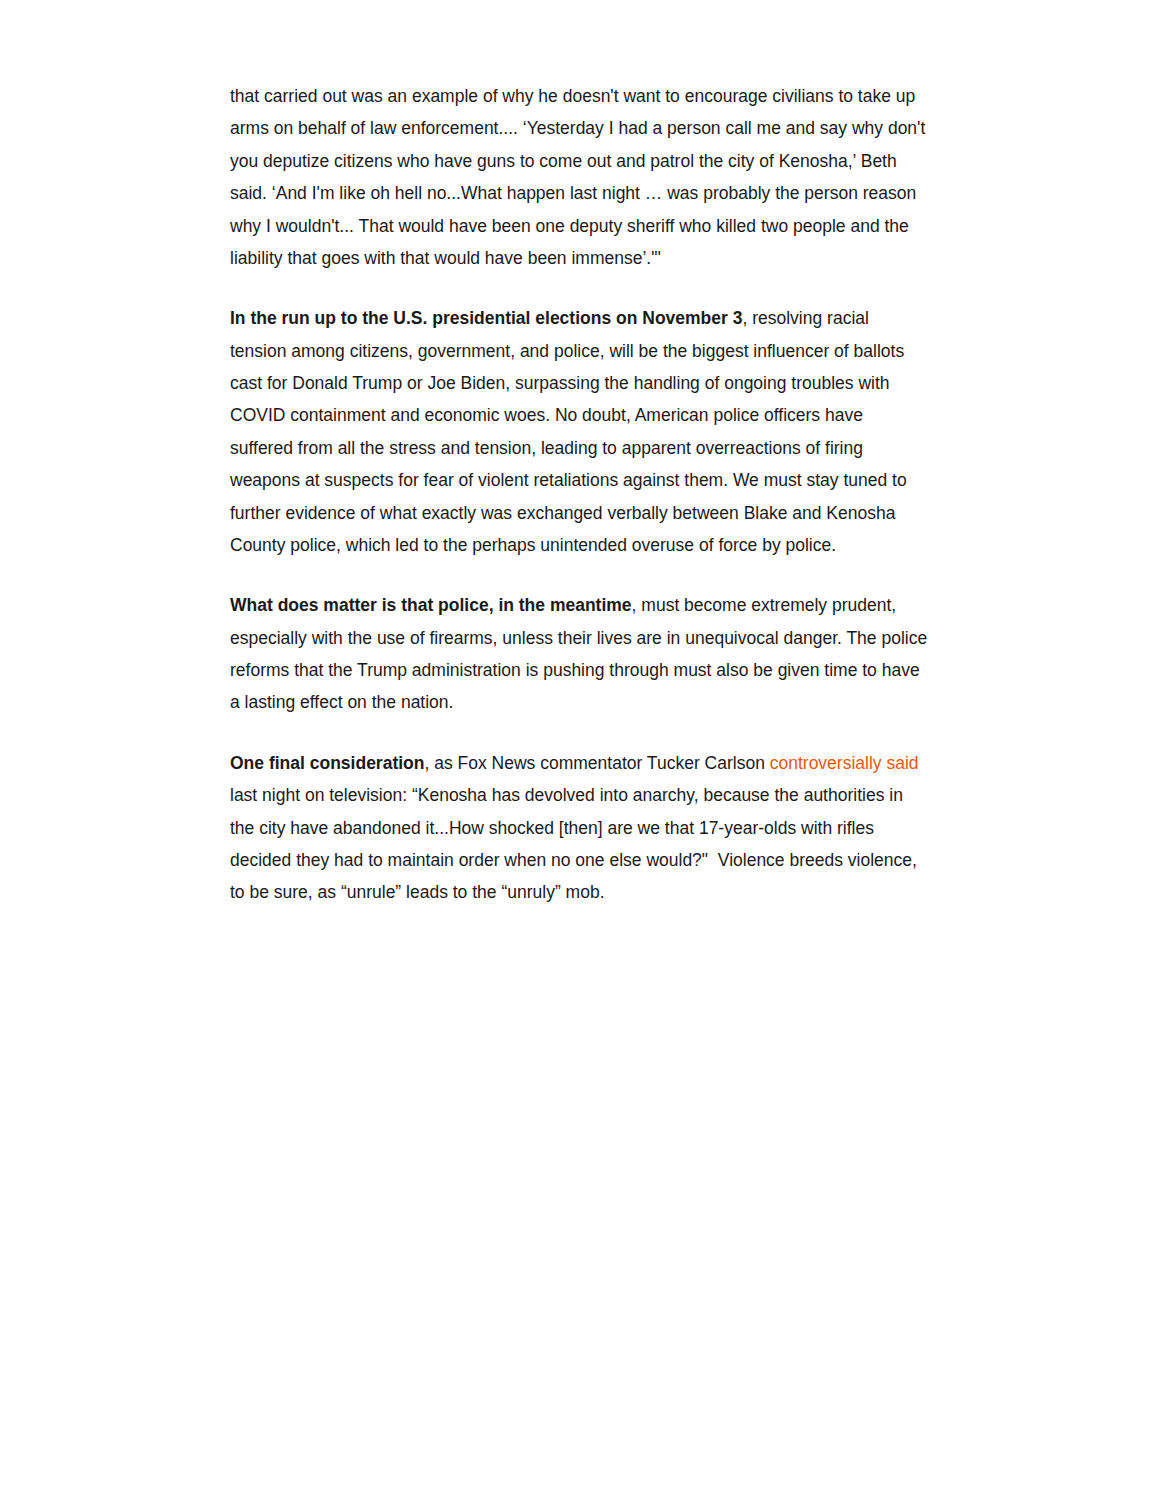that carried out was an example of why he doesn't want to encourage civilians to take up arms on behalf of law enforcement.... ‘Yesterday I had a person call me and say why don't you deputize citizens who have guns to come out and patrol the city of Kenosha,’ Beth said. ‘And I'm like oh hell no...What happen last night … was probably the person reason why I wouldn't... That would have been one deputy sheriff who killed two people and the liability that goes with that would have been immense’."'
In the run up to the U.S. presidential elections on November 3, resolving racial tension among citizens, government, and police, will be the biggest influencer of ballots cast for Donald Trump or Joe Biden, surpassing the handling of ongoing troubles with COVID containment and economic woes. No doubt, American police officers have suffered from all the stress and tension, leading to apparent overreactions of firing weapons at suspects for fear of violent retaliations against them. We must stay tuned to further evidence of what exactly was exchanged verbally between Blake and Kenosha County police, which led to the perhaps unintended overuse of force by police.
What does matter is that police, in the meantime, must become extremely prudent, especially with the use of firearms, unless their lives are in unequivocal danger. The police reforms that the Trump administration is pushing through must also be given time to have a lasting effect on the nation.
One final consideration, as Fox News commentator Tucker Carlson controversially said last night on television: “Kenosha has devolved into anarchy, because the authorities in the city have abandoned it...How shocked [then] are we that 17-year-olds with rifles decided they had to maintain order when no one else would?" Violence breeds violence, to be sure, as “unrule” leads to the “unruly” mob.